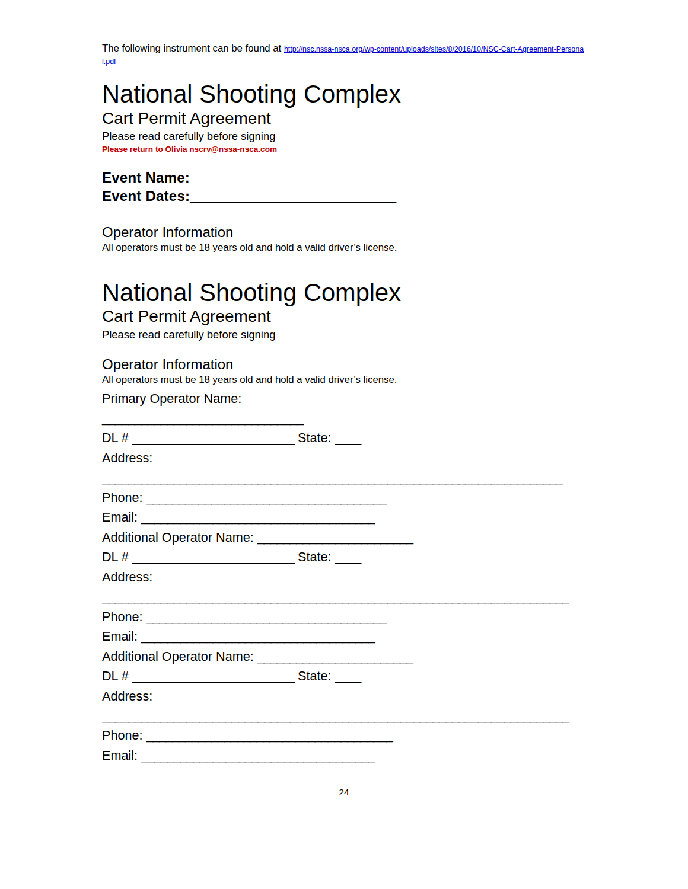The following instrument can be found at http://nsc.nssa-nsca.org/wp-content/uploads/sites/8/2016/10/NSC-Cart-Agreement-Personal.pdf
National Shooting Complex
Cart Permit Agreement
Please read carefully before signing
Please return to Olivia nscrv@nssa-nsca.com
Event Name:_____________________________
Event Dates:____________________________
Operator Information
All operators must be 18 years old and hold a valid driver’s license.
National Shooting Complex
Cart Permit Agreement
Please read carefully before signing
Operator Information
All operators must be 18 years old and hold a valid driver’s license.
Primary Operator Name:
_______________________________
DL # _________________________ State: ____
Address:
_______________________________________________________________________
Phone: _____________________________________
Email: ____________________________________
Additional Operator Name: ________________________
DL # _________________________ State: ____
Address:
________________________________________________________________________
Phone: _____________________________________
Email: ____________________________________
Additional Operator Name: ________________________
DL # _________________________ State: ____
Address:
________________________________________________________________________
Phone: ______________________________________
Email: ____________________________________
24